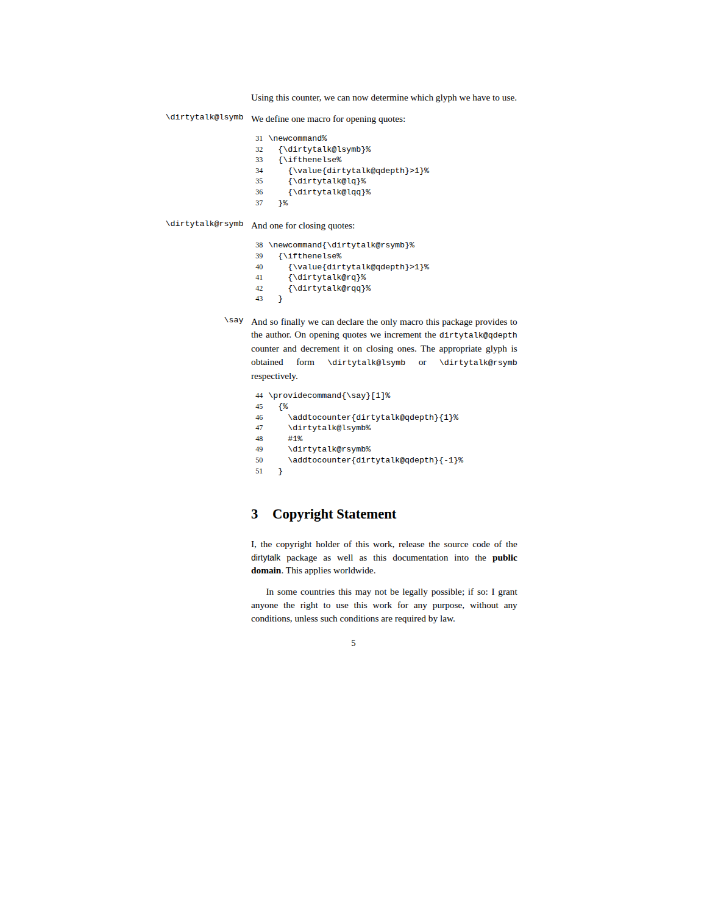Using this counter, we can now determine which glyph we have to use.
\dirtytalk@lsymb
We define one macro for opening quotes:
31\newcommand%
32 {\dirtytalk@lsymb}%
33 {\ifthenelse%
34 {\value{dirtytalk@qdepth}>1}%
35 {\dirtytalk@lq}%
36 {\dirtytalk@lqq}%
37 }%
\dirtytalk@rsymb
And one for closing quotes:
38\newcommand{\dirtytalk@rsymb}%
39 {\ifthenelse%
40 {\value{dirtytalk@qdepth}>1}%
41 {\dirtytalk@rq}%
42 {\dirtytalk@rqq}%
43 }
\say
And so finally we can declare the only macro this package provides to the author. On opening quotes we increment the dirtytalk@qdepth counter and decrement it on closing ones. The appropriate glyph is obtained form \dirtytalk@lsymb or \dirtytalk@rsymb respectively.
44\providecommand{\say}[1]%
45 {%
46 \addtocounter{dirtytalk@qdepth}{1}%
47 \dirtytalk@lsymb%
48 #1%
49 \dirtytalk@rsymb%
50 \addtocounter{dirtytalk@qdepth}{-1}%
51 }
3 Copyright Statement
I, the copyright holder of this work, release the source code of the dirtytalk package as well as this documentation into the public domain. This applies worldwide.
In some countries this may not be legally possible; if so: I grant anyone the right to use this work for any purpose, without any conditions, unless such conditions are required by law.
5